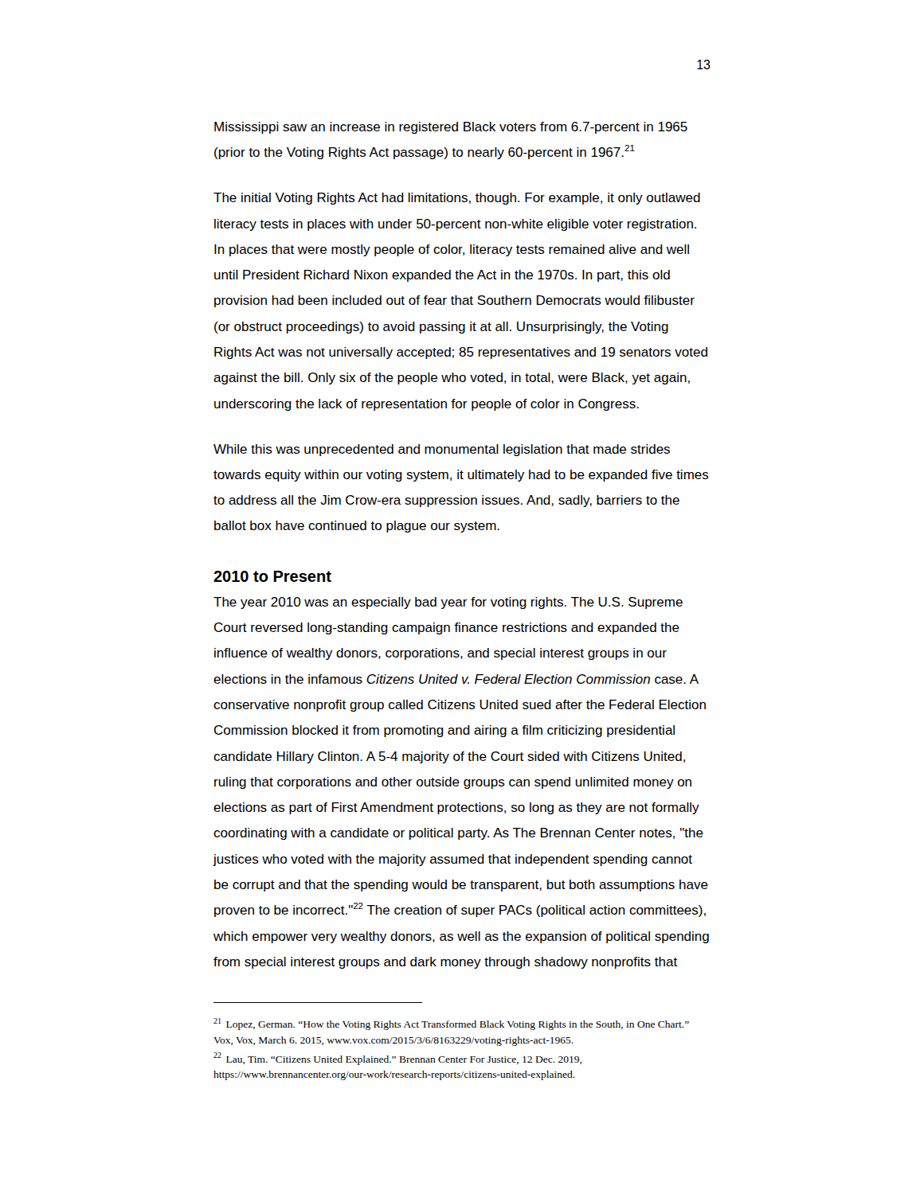13
Mississippi saw an increase in registered Black voters from 6.7-percent in 1965 (prior to the Voting Rights Act passage) to nearly 60-percent in 1967.21
The initial Voting Rights Act had limitations, though. For example, it only outlawed literacy tests in places with under 50-percent non-white eligible voter registration. In places that were mostly people of color, literacy tests remained alive and well until President Richard Nixon expanded the Act in the 1970s. In part, this old provision had been included out of fear that Southern Democrats would filibuster (or obstruct proceedings) to avoid passing it at all. Unsurprisingly, the Voting Rights Act was not universally accepted; 85 representatives and 19 senators voted against the bill. Only six of the people who voted, in total, were Black, yet again, underscoring the lack of representation for people of color in Congress.
While this was unprecedented and monumental legislation that made strides towards equity within our voting system, it ultimately had to be expanded five times to address all the Jim Crow-era suppression issues. And, sadly, barriers to the ballot box have continued to plague our system.
2010 to Present
The year 2010 was an especially bad year for voting rights. The U.S. Supreme Court reversed long-standing campaign finance restrictions and expanded the influence of wealthy donors, corporations, and special interest groups in our elections in the infamous Citizens United v. Federal Election Commission case. A conservative nonprofit group called Citizens United sued after the Federal Election Commission blocked it from promoting and airing a film criticizing presidential candidate Hillary Clinton. A 5-4 majority of the Court sided with Citizens United, ruling that corporations and other outside groups can spend unlimited money on elections as part of First Amendment protections, so long as they are not formally coordinating with a candidate or political party. As The Brennan Center notes, "the justices who voted with the majority assumed that independent spending cannot be corrupt and that the spending would be transparent, but both assumptions have proven to be incorrect."22 The creation of super PACs (political action committees), which empower very wealthy donors, as well as the expansion of political spending from special interest groups and dark money through shadowy nonprofits that
21 Lopez, German. “How the Voting Rights Act Transformed Black Voting Rights in the South, in One Chart.” Vox, Vox, March 6. 2015, www.vox.com/2015/3/6/8163229/voting-rights-act-1965.
22 Lau, Tim. “Citizens United Explained.” Brennan Center For Justice, 12 Dec. 2019, https://www.brennancenter.org/our-work/research-reports/citizens-united-explained.